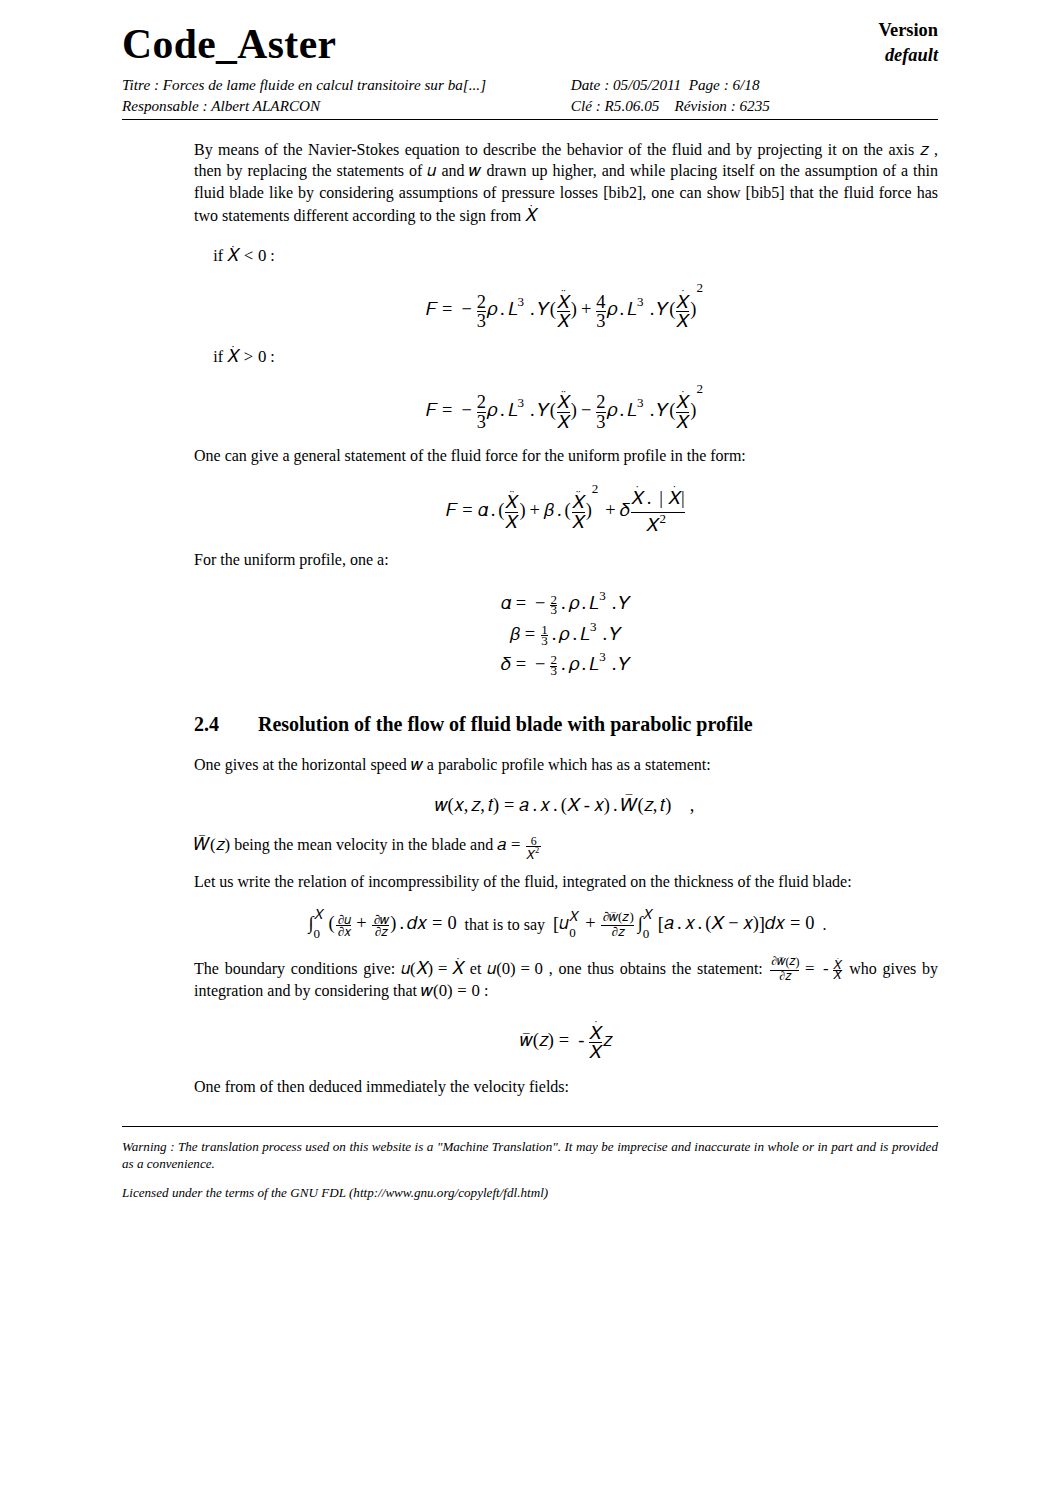Versiondefault
Code_Aster
| Titre : Forces de lame fluide en calcul transitoire sur ba[...] | Date : 05/05/2011 Page : 6/18 |
| Responsable : Albert ALARCON | Clé : R5.06.05 Révision : 6235 |
By means of the Navier-Stokes equation to describe the behavior of the fluid and by projecting it on the axis z , then by replacing the statements of u and w drawn up higher, and while placing itself on the assumption of a thin fluid blade like by considering assumptions of pressure losses [bib2], one can show [bib5] that the fluid force has two statements different according to the sign from X˙
if X˙<0 :
F=− 23 ρ.L3.Y ( X¨X ) + 43 ρ.L3.Y ( X˙X ) 2
if X˙>0 :
F=− 23 ρ.L3.Y ( X¨X ) − 23 ρ.L3.Y ( X˙X ) 2
One can give a general statement of the fluid force for the uniform profile in the form:
F=α. ( X¨X ) +β. ( X¨X ) 2 +δ X˙.|X˙| X2
For the uniform profile, one a:
α=−23.ρ.L3.Y β=13.ρ.L3.Y δ=−23.ρ.L3.Y
2.4 Resolution of the flow of fluid blade with parabolic profile
One gives at the horizontal speed w a parabolic profile which has as a statement:
w(x,z,t)= a.x.(X-x). W¯(z,t) ,
W¯(z) being the mean velocity in the blade and a=6X2
Let us write the relation of incompressibility of the fluid, integrated on the thickness of the fluid blade:
∫0X ( ∂u∂x + ∂w∂z ) .dx=0 that is to say [u 0X + ∂w¯(z) ∂z ∫0X [a.x.(X−x)] dx=0 .
The boundary conditions give: u(X)=X˙ et u(0)=0 , one thus obtains the statement: ∂w¯(z)∂z=-X˙X who gives by integration and by considering that w(0)=0 :
w¯(z)=- X˙Xz
One from of then deduced immediately the velocity fields:
Warning : The translation process used on this website is a "Machine Translation". It may be imprecise and inaccurate in whole or in part and is provided as a convenience.
Licensed under the terms of the GNU FDL (http://www.gnu.org/copyleft/fdl.html)